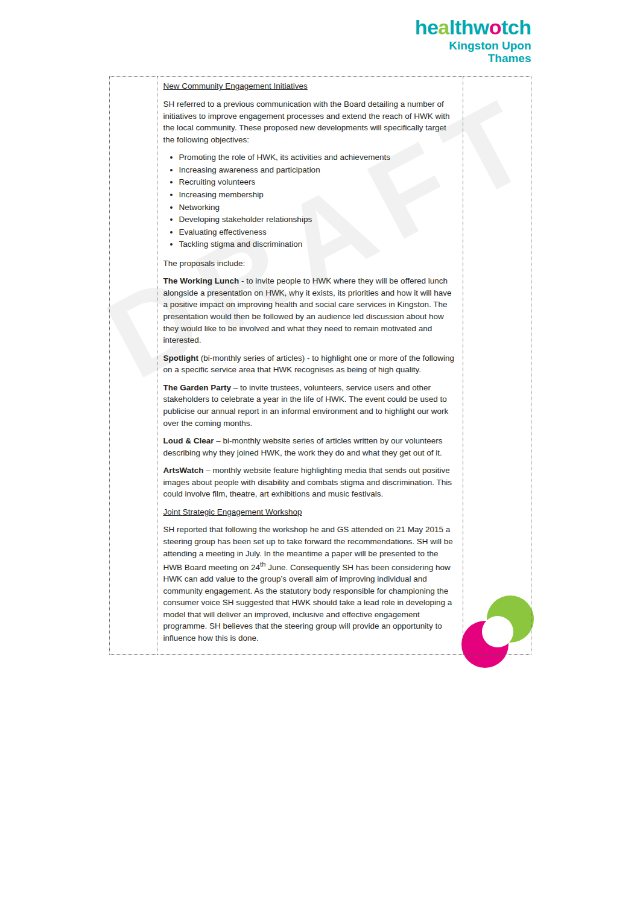healthwotch
Kingston Upon
Thames
DRAFT
| | New Community Engagement Initiatives SH referred to a previous communication with the Board detailing a number of initiatives to improve engagement processes and extend the reach of HWK with the local community. These proposed new developments will specifically target the following objectives: Promoting the role of HWK, its activities and achievements Increasing awareness and participation Recruiting volunteers Increasing membership Networking Developing stakeholder relationships Evaluating effectiveness Tackling stigma and discrimination The proposals include: The Working Lunch - to invite people to HWK where they will be offered lunch alongside a presentation on HWK, why it exists, its priorities and how it will have a positive impact on improving health and social care services in Kingston. The presentation would then be followed by an audience led discussion about how they would like to be involved and what they need to remain motivated and interested. Spotlight (bi-monthly series of articles) - to highlight one or more of the following on a specific service area that HWK recognises as being of high quality. The Garden Party – to invite trustees, volunteers, service users and other stakeholders to celebrate a year in the life of HWK. The event could be used to publicise our annual report in an informal environment and to highlight our work over the coming months. Loud & Clear – bi-monthly website series of articles written by our volunteers describing why they joined HWK, the work they do and what they get out of it. ArtsWatch – monthly website feature highlighting media that sends out positive images about people with disability and combats stigma and discrimination. This could involve film, theatre, art exhibitions and music festivals. Joint Strategic Engagement Workshop SH reported that following the workshop he and GS attended on 21 May 2015 a steering group has been set up to take forward the recommendations. SH will be attending a meeting in July. In the meantime a paper will be presented to the HWB Board meeting on 24 th June. Consequently SH has been considering how HWK can add value to the group’s overall aim of improving individual and community engagement. As the statutory body responsible for championing the consumer voice SH suggested that HWK should take a lead role in developing a model that will deliver an improved, inclusive and effective engagement programme. SH believes that the steering group will provide an opportunity to influence how this is done. | |